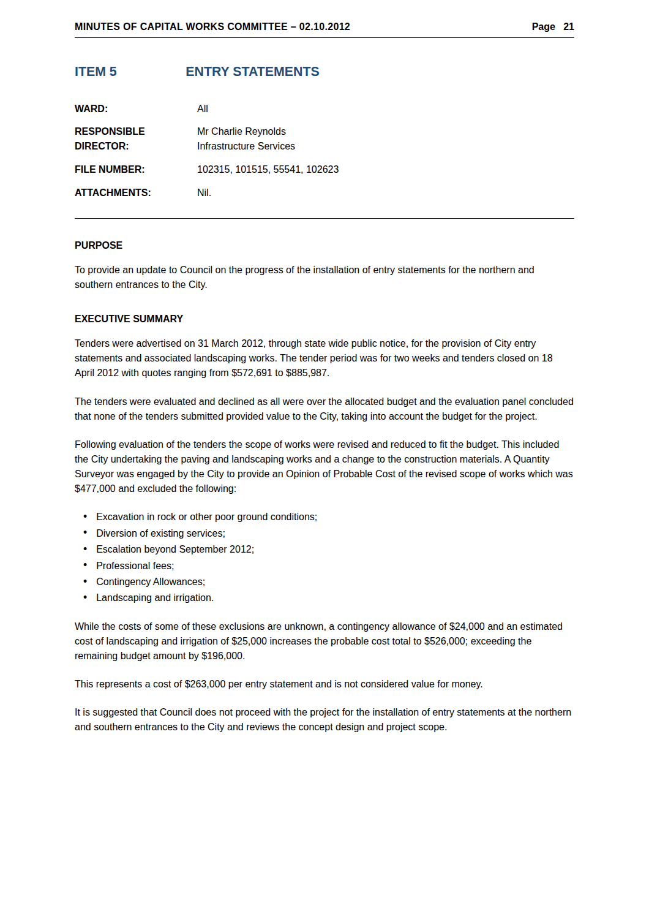MINUTES OF CAPITAL WORKS COMMITTEE – 02.10.2012 Page 21
ITEM 5 ENTRY STATEMENTS
| WARD: | All |
| RESPONSIBLE DIRECTOR: | Mr Charlie Reynolds Infrastructure Services |
| FILE NUMBER: | 102315, 101515, 55541, 102623 |
| ATTACHMENTS: | Nil. |
PURPOSE
To provide an update to Council on the progress of the installation of entry statements for the northern and southern entrances to the City.
EXECUTIVE SUMMARY
Tenders were advertised on 31 March 2012, through state wide public notice, for the provision of City entry statements and associated landscaping works. The tender period was for two weeks and tenders closed on 18 April 2012 with quotes ranging from $572,691 to $885,987.
The tenders were evaluated and declined as all were over the allocated budget and the evaluation panel concluded that none of the tenders submitted provided value to the City, taking into account the budget for the project.
Following evaluation of the tenders the scope of works were revised and reduced to fit the budget. This included the City undertaking the paving and landscaping works and a change to the construction materials. A Quantity Surveyor was engaged by the City to provide an Opinion of Probable Cost of the revised scope of works which was $477,000 and excluded the following:
Excavation in rock or other poor ground conditions;
Diversion of existing services;
Escalation beyond September 2012;
Professional fees;
Contingency Allowances;
Landscaping and irrigation.
While the costs of some of these exclusions are unknown, a contingency allowance of $24,000 and an estimated cost of landscaping and irrigation of $25,000 increases the probable cost total to $526,000; exceeding the remaining budget amount by $196,000.
This represents a cost of $263,000 per entry statement and is not considered value for money.
It is suggested that Council does not proceed with the project for the installation of entry statements at the northern and southern entrances to the City and reviews the concept design and project scope.